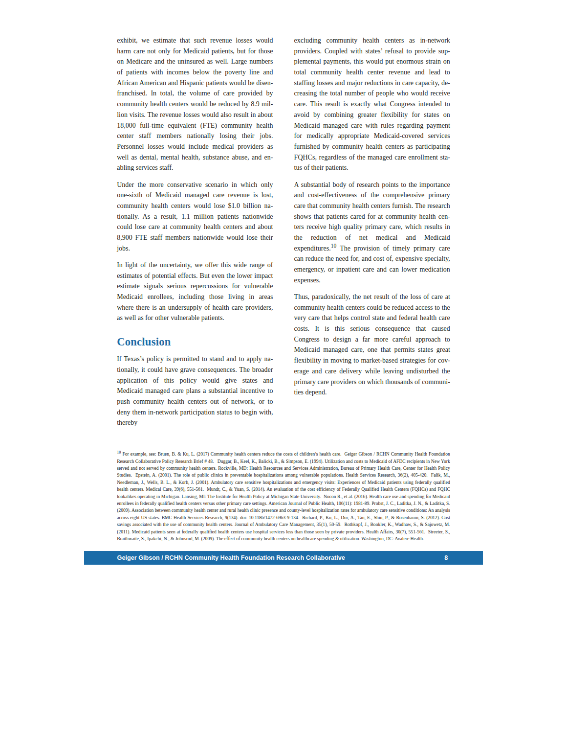exhibit, we estimate that such revenue losses would harm care not only for Medicaid patients, but for those on Medicare and the uninsured as well. Large numbers of patients with incomes below the poverty line and African American and Hispanic patients would be disenfranchised. In total, the volume of care provided by community health centers would be reduced by 8.9 million visits. The revenue losses would also result in about 18,000 full-time equivalent (FTE) community health center staff members nationally losing their jobs. Personnel losses would include medical providers as well as dental, mental health, substance abuse, and enabling services staff.
Under the more conservative scenario in which only one-sixth of Medicaid managed care revenue is lost, community health centers would lose $1.0 billion nationally. As a result, 1.1 million patients nationwide could lose care at community health centers and about 8,900 FTE staff members nationwide would lose their jobs.
In light of the uncertainty, we offer this wide range of estimates of potential effects. But even the lower impact estimate signals serious repercussions for vulnerable Medicaid enrollees, including those living in areas where there is an undersupply of health care providers, as well as for other vulnerable patients.
Conclusion
If Texas’s policy is permitted to stand and to apply nationally, it could have grave consequences. The broader application of this policy would give states and Medicaid managed care plans a substantial incentive to push community health centers out of network, or to deny them in-network participation status to begin with, thereby
excluding community health centers as in-network providers. Coupled with states’ refusal to provide supplemental payments, this would put enormous strain on total community health center revenue and lead to staffing losses and major reductions in care capacity, decreasing the total number of people who would receive care. This result is exactly what Congress intended to avoid by combining greater flexibility for states on Medicaid managed care with rules regarding payment for medically appropriate Medicaid-covered services furnished by community health centers as participating FQHCs, regardless of the managed care enrollment status of their patients.
A substantial body of research points to the importance and cost-effectiveness of the comprehensive primary care that community health centers furnish. The research shows that patients cared for at community health centers receive high quality primary care, which results in the reduction of net medical and Medicaid expenditures.10 The provision of timely primary care can reduce the need for, and cost of, expensive specialty, emergency, or inpatient care and can lower medication expenses.
Thus, paradoxically, the net result of the loss of care at community health centers could be reduced access to the very care that helps control state and federal health care costs. It is this serious consequence that caused Congress to design a far more careful approach to Medicaid managed care, one that permits states great flexibility in moving to market-based strategies for coverage and care delivery while leaving undisturbed the primary care providers on which thousands of communities depend.
10 For example, see: Bruen, B. & Ku, L. (2017) Community health centers reduce the costs of children’s health care. Geiger Gibson / RCHN Community Health Foundation Research Collaborative Policy Research Brief # 48. Duggar, B., Keel, K., Balicki, B., & Simpson, E. (1994). Utilization and costs to Medicaid of AFDC recipients in New York served and not served by community health centers. Rockville, MD: Health Resources and Services Administration, Bureau of Primary Health Care, Center for Health Policy Studies. Epstein, A. (2001). The role of public clinics in preventable hospitalizations among vulnerable populations. Health Services Research, 36(2), 405-420. Falik, M., Needleman, J., Wells, B. L., & Korb, J. (2001). Ambulatory care sensitive hospitalizations and emergency visits: Experiences of Medicaid patients using federally qualified health centers. Medical Care, 39(6), 551-561. Mundt, C., & Yuan, S. (2014). An evaluation of the cost efficiency of Federally Qualified Health Centers (FQHCs) and FQHC lookalikes operating in Michigan. Lansing, MI: The Institute for Health Policy at Michigan State University. Nocon R., et al. (2016). Health care use and spending for Medicaid enrollees in federally qualified health centers versus other primary care settings. American Journal of Public Health, 106(11): 1981-89. Probst, J. C., Laditka, J. N., & Laditka, S. (2009). Association between community health center and rural health clinic presence and county-level hospitalization rates for ambulatory care sensitive conditions: An analysis across eight US states. BMC Health Services Research, 9(134). doi: 10.1186/1472-6963-9-134. Richard, P., Ku, L., Dor, A., Tan, E., Shin, P., & Rosenbaum, S. (2012). Cost savings associated with the use of community health centers. Journal of Ambulatory Care Management, 35(1), 50-59. Rothkopf, J., Bookler, K., Wadhaw, S., & Sajowetz, M. (2011). Medicaid patients seen at federally qualified health centers use hospital services less than those seen by private providers. Health Affairs, 30(7), 551-561. Streeter, S., Braithwaite, S., Ipakchi, N., & Johnsrud, M. (2009). The effect of community health centers on healthcare spending & utilization. Washington, DC: Avalere Health.
Geiger Gibson / RCHN Community Health Foundation Research Collaborative 8